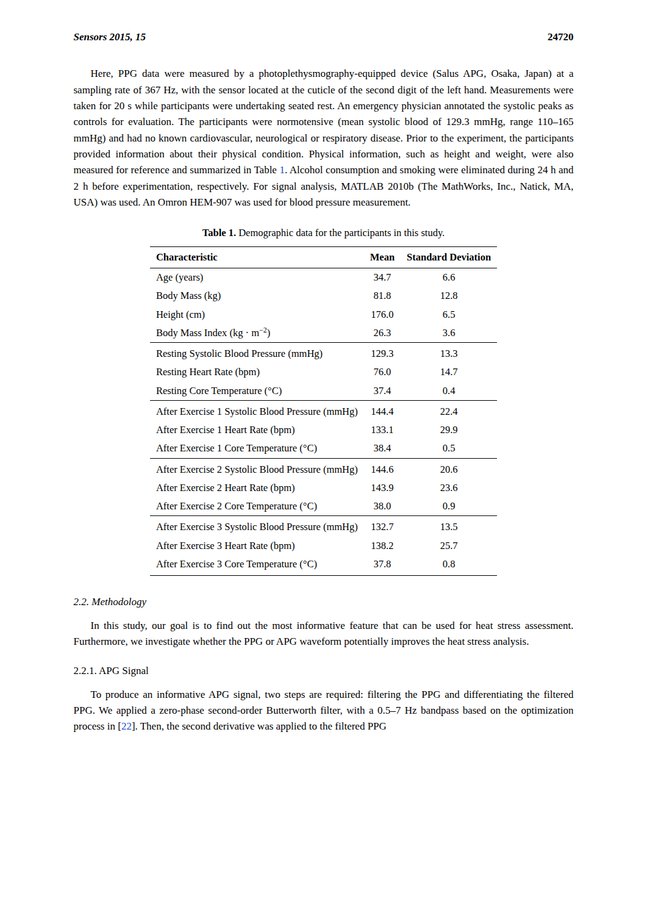Sensors 2015, 15
24720
Here, PPG data were measured by a photoplethysmography-equipped device (Salus APG, Osaka, Japan) at a sampling rate of 367 Hz, with the sensor located at the cuticle of the second digit of the left hand. Measurements were taken for 20 s while participants were undertaking seated rest. An emergency physician annotated the systolic peaks as controls for evaluation. The participants were normotensive (mean systolic blood of 129.3 mmHg, range 110–165 mmHg) and had no known cardiovascular, neurological or respiratory disease. Prior to the experiment, the participants provided information about their physical condition. Physical information, such as height and weight, were also measured for reference and summarized in Table 1. Alcohol consumption and smoking were eliminated during 24 h and 2 h before experimentation, respectively. For signal analysis, MATLAB 2010b (The MathWorks, Inc., Natick, MA, USA) was used. An Omron HEM-907 was used for blood pressure measurement.
Table 1. Demographic data for the participants in this study.
| Characteristic | Mean | Standard Deviation |
| --- | --- | --- |
| Age (years) | 34.7 | 6.6 |
| Body Mass (kg) | 81.8 | 12.8 |
| Height (cm) | 176.0 | 6.5 |
| Body Mass Index (kg · m −2 ) | 26.3 | 3.6 |
| Resting Systolic Blood Pressure (mmHg) | 129.3 | 13.3 |
| Resting Heart Rate (bpm) | 76.0 | 14.7 |
| Resting Core Temperature (°C) | 37.4 | 0.4 |
| After Exercise 1 Systolic Blood Pressure (mmHg) | 144.4 | 22.4 |
| After Exercise 1 Heart Rate (bpm) | 133.1 | 29.9 |
| After Exercise 1 Core Temperature (°C) | 38.4 | 0.5 |
| After Exercise 2 Systolic Blood Pressure (mmHg) | 144.6 | 20.6 |
| After Exercise 2 Heart Rate (bpm) | 143.9 | 23.6 |
| After Exercise 2 Core Temperature (°C) | 38.0 | 0.9 |
| After Exercise 3 Systolic Blood Pressure (mmHg) | 132.7 | 13.5 |
| After Exercise 3 Heart Rate (bpm) | 138.2 | 25.7 |
| After Exercise 3 Core Temperature (°C) | 37.8 | 0.8 |
2.2. Methodology
In this study, our goal is to find out the most informative feature that can be used for heat stress assessment. Furthermore, we investigate whether the PPG or APG waveform potentially improves the heat stress analysis.
2.2.1. APG Signal
To produce an informative APG signal, two steps are required: filtering the PPG and differentiating the filtered PPG. We applied a zero-phase second-order Butterworth filter, with a 0.5–7 Hz bandpass based on the optimization process in [22]. Then, the second derivative was applied to the filtered PPG